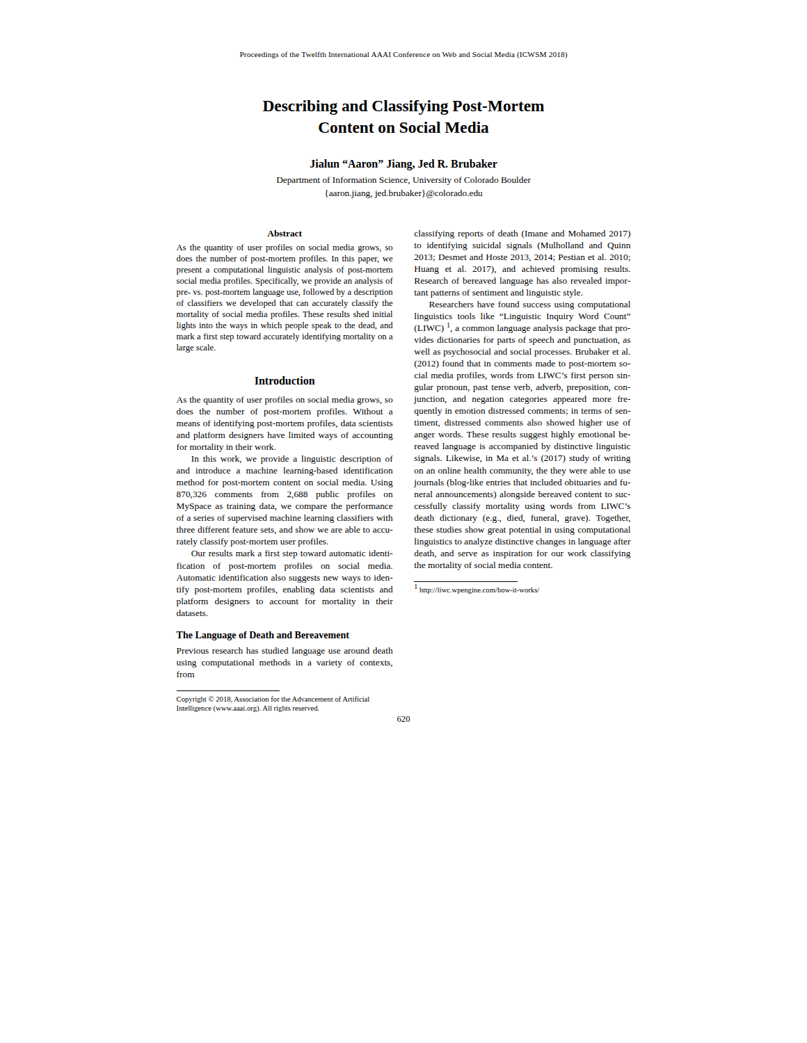Proceedings of the Twelfth International AAAI Conference on Web and Social Media (ICWSM 2018)
Describing and Classifying Post-Mortem
Content on Social Media
Jialun “Aaron” Jiang, Jed R. Brubaker
Department of Information Science, University of Colorado Boulder
{aaron.jiang, jed.brubaker}@colorado.edu
Abstract
As the quantity of user profiles on social media grows, so does the number of post-mortem profiles. In this paper, we present a computational linguistic analysis of post-mortem social media profiles. Specifically, we provide an analysis of pre- vs. post-mortem language use, followed by a description of classifiers we developed that can accurately classify the mortality of social media profiles. These results shed initial lights into the ways in which people speak to the dead, and mark a first step toward accurately identifying mortality on a large scale.
Introduction
As the quantity of user profiles on social media grows, so does the number of post-mortem profiles. Without a means of identifying post-mortem profiles, data scientists and platform designers have limited ways of accounting for mortality in their work.
In this work, we provide a linguistic description of and introduce a machine learning-based identification method for post-mortem content on social media. Using 870,326 comments from 2,688 public profiles on MySpace as training data, we compare the performance of a series of supervised machine learning classifiers with three different feature sets, and show we are able to accurately classify post-mortem user profiles.
Our results mark a first step toward automatic identification of post-mortem profiles on social media. Automatic identification also suggests new ways to identify post-mortem profiles, enabling data scientists and platform designers to account for mortality in their datasets.
The Language of Death and Bereavement
Previous research has studied language use around death using computational methods in a variety of contexts, from
Copyright © 2018, Association for the Advancement of Artificial Intelligence (www.aaai.org). All rights reserved.
classifying reports of death (Imane and Mohamed 2017) to identifying suicidal signals (Mulholland and Quinn 2013; Desmet and Hoste 2013, 2014; Pestian et al. 2010; Huang et al. 2017), and achieved promising results. Research of bereaved language has also revealed important patterns of sentiment and linguistic style.
Researchers have found success using computational linguistics tools like “Linguistic Inquiry Word Count” (LIWC) 1, a common language analysis package that provides dictionaries for parts of speech and punctuation, as well as psychosocial and social processes. Brubaker et al. (2012) found that in comments made to post-mortem social media profiles, words from LIWC’s first person singular pronoun, past tense verb, adverb, preposition, conjunction, and negation categories appeared more frequently in emotion distressed comments; in terms of sentiment, distressed comments also showed higher use of anger words. These results suggest highly emotional bereaved language is accompanied by distinctive linguistic signals. Likewise, in Ma et al.’s (2017) study of writing on an online health community, the they were able to use journals (blog-like entries that included obituaries and funeral announcements) alongside bereaved content to successfully classify mortality using words from LIWC’s death dictionary (e.g., died, funeral, grave). Together, these studies show great potential in using computational linguistics to analyze distinctive changes in language after death, and serve as inspiration for our work classifying the mortality of social media content.
1 http://liwc.wpengine.com/how-it-works/
620